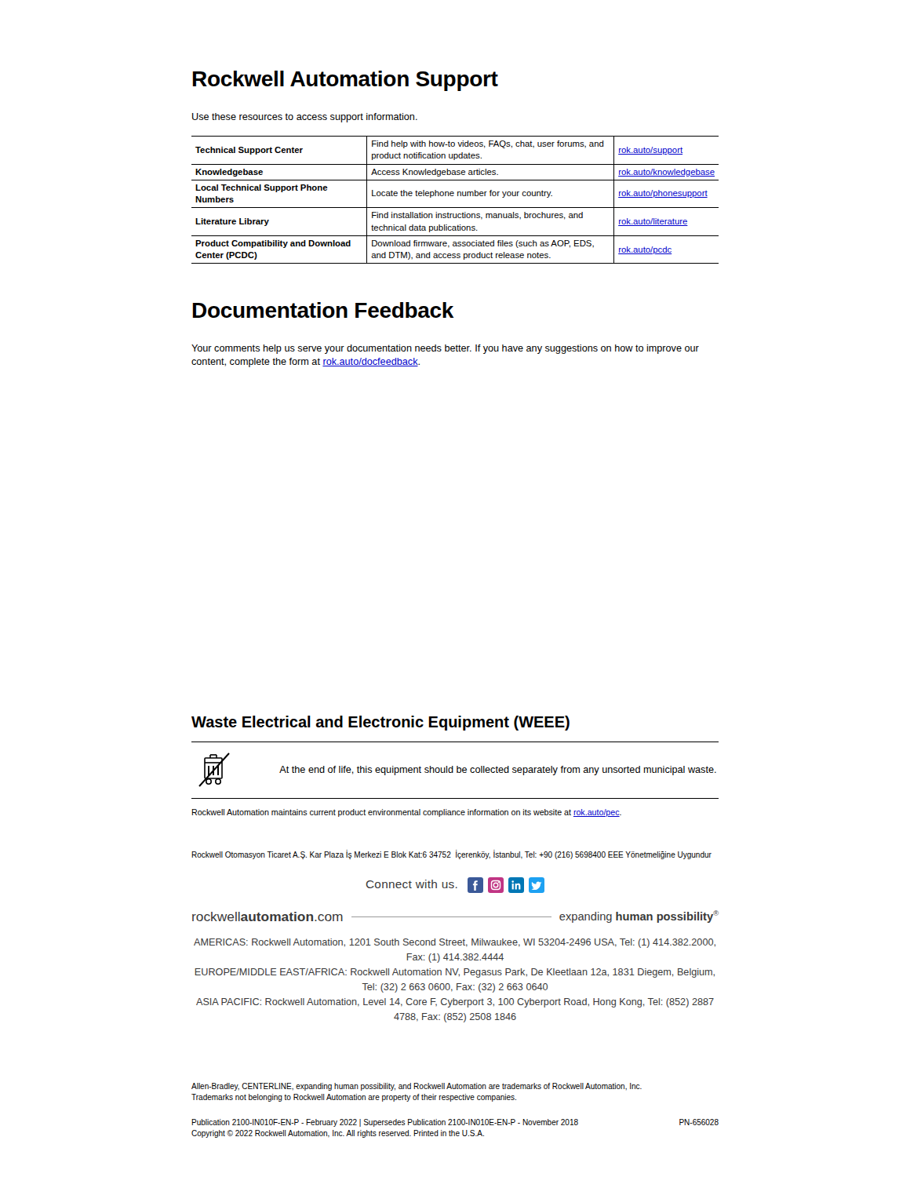Rockwell Automation Support
Use these resources to access support information.
| Technical Support Center | Find help with how-to videos, FAQs, chat, user forums, and product notification updates. | rok.auto/support |
| Knowledgebase | Access Knowledgebase articles. | rok.auto/knowledgebase |
| Local Technical Support Phone Numbers | Locate the telephone number for your country. | rok.auto/phonesupport |
| Literature Library | Find installation instructions, manuals, brochures, and technical data publications. | rok.auto/literature |
| Product Compatibility and Download Center (PCDC) | Download firmware, associated files (such as AOP, EDS, and DTM), and access product release notes. | rok.auto/pcdc |
Documentation Feedback
Your comments help us serve your documentation needs better. If you have any suggestions on how to improve our content, complete the form at rok.auto/docfeedback.
Waste Electrical and Electronic Equipment (WEEE)
At the end of life, this equipment should be collected separately from any unsorted municipal waste.
Rockwell Automation maintains current product environmental compliance information on its website at rok.auto/pec.
Rockwell Otomasyon Ticaret A.Ş. Kar Plaza İş Merkezi E Blok Kat:6 34752 İçerenköy, İstanbul, Tel: +90 (216) 5698400 EEE Yönetmeliğine Uygundur
Connect with us.
rockwellautomation.com expanding human possibility®
AMERICAS: Rockwell Automation, 1201 South Second Street, Milwaukee, WI 53204-2496 USA, Tel: (1) 414.382.2000, Fax: (1) 414.382.4444
EUROPE/MIDDLE EAST/AFRICA: Rockwell Automation NV, Pegasus Park, De Kleetlaan 12a, 1831 Diegem, Belgium, Tel: (32) 2 663 0600, Fax: (32) 2 663 0640
ASIA PACIFIC: Rockwell Automation, Level 14, Core F, Cyberport 3, 100 Cyberport Road, Hong Kong, Tel: (852) 2887 4788, Fax: (852) 2508 1846
Allen-Bradley, CENTERLINE, expanding human possibility, and Rockwell Automation are trademarks of Rockwell Automation, Inc.
Trademarks not belonging to Rockwell Automation are property of their respective companies.
Publication 2100-IN010F-EN-P - February 2022 | Supersedes Publication 2100-IN010E-EN-P - November 2018
Copyright © 2022 Rockwell Automation, Inc. All rights reserved. Printed in the U.S.A.
PN-656028